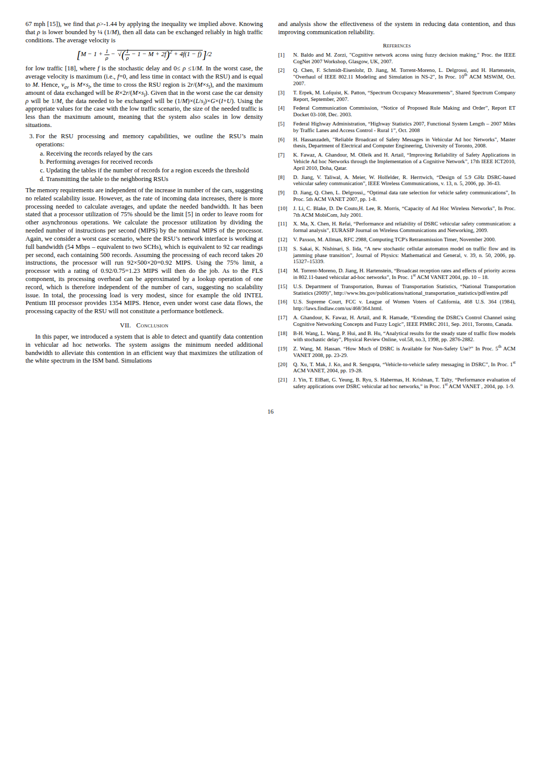67 mph [15]), we find that ρ>-1.44 by applying the inequality we implied above. Knowing that ρ is lower bounded by ¼ (1/M), then all data can be exchanged reliably in high traffic conditions. The average velocity is
[M − 1 + 1 ρ − √(1 ρ − 1 − M + 2f)2 + 4f(1 − f)]/2
for low traffic [18], where f is the stochastic delay and 0≤ ρ ≤1/M. In the worst case, the average velocity is maximum (i.e., f=0, and less time in contact with the RSU) and is equal to M. Hence, vav is M×sl, the time to cross the RSU region is 2r/(M×sl), and the maximum amount of data exchanged will be R×2r/(M×sl). Given that in the worst case the car density ρ will be 1/M, the data needed to be exchanged will be (1/M)×(L/sl)×G×(I+U). Using the appropriate values for the case with the low traffic scenario, the size of the needed traffic is less than the maximum amount, meaning that the system also scales in low density situations.
For the RSU processing and memory capabilities, we outline the RSU’s main operations:
Receiving the records relayed by the cars
Performing averages for received records
Updating the tables if the number of records for a region exceeds the threshold
Transmitting the table to the neighboring RSUs
The memory requirements are independent of the increase in number of the cars, suggesting no related scalability issue. However, as the rate of incoming data increases, there is more processing needed to calculate averages, and update the needed bandwidth. It has been stated that a processor utilization of 75% should be the limit [5] in order to leave room for other asynchronous operations. We calculate the processor utilization by dividing the needed number of instructions per second (MIPS) by the nominal MIPS of the processor. Again, we consider a worst case scenario, where the RSU’s network interface is working at full bandwidth (54 Mbps – equivalent to two SCHs), which is equivalent to 92 car readings per second, each containing 500 records. Assuming the processing of each record takes 20 instructions, the processor will run 92×500×20=0.92 MIPS. Using the 75% limit, a processor with a rating of 0.92/0.75=1.23 MIPS will then do the job. As to the FLS component, its processing overhead can be approximated by a lookup operation of one record, which is therefore independent of the number of cars, suggesting no scalability issue. In total, the processing load is very modest, since for example the old INTEL Pentium III processor provides 1354 MIPS. Hence, even under worst case data flows, the processing capacity of the RSU will not constitute a performance bottleneck.
VII. Conclusion
In this paper, we introduced a system that is able to detect and quantify data contention in vehicular ad hoc networks. The system assigns the minimum needed additional bandwidth to alleviate this contention in an efficient way that maximizes the utilization of the white spectrum in the ISM band. Simulations
and analysis show the effectiveness of the system in reducing data contention, and thus improving communication reliability.
References
| [1] | N. Baldo and M. Zorzi, "Cognitive network access using fuzzy decision making," Proc. the IEEE CogNet 2007 Workshop, Glasgow, UK, 2007. |
| [2] | Q. Chen, F. Schmidt-Eisenlohr, D. Jiang, M. Torrent-Moreno, L. Delgrossi, and H. Hartenstein, "Overhaul of IEEE 802.11 Modeling and Simulation in NS-2", In Proc. 10 th ACM MSWiM, Oct. 2007. |
| [3] | T. Erpek, M. Lofquist, K. Patton, “Spectrum Occupancy Measurements”, Shared Spectrum Company Report, September, 2007. |
| [4] | Federal Communication Commission, “Notice of Proposed Rule Making and Order”, Report ET Docket 03-108, Dec. 2003. |
| [5] | Federal Highway Administration, “Highway Statistics 2007, Functional System Length – 2007 Miles by Traffic Lanes and Access Control - Rural 1”, Oct. 2008 |
| [6] | H. Hassanzadeh, "Reliable Broadcast of Safety Messages in Vehicular Ad hoc Networks", Master thesis, Department of Electrical and Computer Engineering, University of Toronto, 2008. |
| [7] | K. Fawaz, A. Ghandour, M. Olleik and H. Artail, “Improving Reliability of Safety Applications in Vehicle Ad hoc Networks through the Implementation of a Cognitive Network”, 17th IEEE ICT2010, April 2010, Doha, Qatar. |
| [8] | D. Jiang, V. Taliwal, A. Meier, W. Holfelder, R. Herrtwich, “Design of 5.9 GHz DSRC-based vehicular safety communication”, IEEE Wireless Communications, v. 13, n. 5, 2006, pp. 36-43. |
| [9] | D. Jiang, Q. Chen, L. Delgrossi,, “Optimal data rate selection for vehicle safety communications”, In Proc. 5th ACM VANET 2007, pp. 1-8. |
| [10] | J. Li, C. Blake, D. De Couto,H. Lee, R. Morris, “Capacity of Ad Hoc Wireless Networks”, In Proc. 7th ACM MobiCom, July 2001. |
| [11] | X. Ma, X. Chen, H. Refai, “Performance and reliability of DSRC vehicular safety communication: a formal analysis”, EURASIP Journal on Wireless Communications and Networking, 2009. |
| [12] | V. Paxson, M. Allman, RFC 2988, Computing TCP's Retransmission Timer, November 2000. |
| [13] | S. Sakai, K. Nishinari, S. Iida, “A new stochastic cellular automaton model on traffic flow and its jamming phase transition”, Journal of Physics: Mathematical and General, v. 39, n. 50, 2006, pp. 15327–15339. |
| [14] | M. Torrent-Moreno, D. Jiang, H. Hartenstein, “Broadcast reception rates and effects of priority access in 802.11-based vehicular ad-hoc networks”, In Proc. 1 st ACM VANET 2004, pp. 10 – 18. |
| [15] | U.S. Department of Transportation, Bureau of Transportation Statistics, “National Transportation Statistics (2009)”, http://www.bts.gov/publications/national_transportation_statistics/pdf/entire.pdf |
| [16] | U.S. Supreme Court, FCC v. League of Women Voters of California, 468 U.S. 364 (1984), http://laws.findlaw.com/us/468/364.html. |
| [17] | A. Ghandour, K. Fawaz, H. Artail, and R. Hamade, “Extending the DSRC's Control Channel using Cognitive Networking Concepts and Fuzzy Logic”, IEEE PIMRC 2011, Sep. 2011, Toronto, Canada. |
| [18] | B-H. Wang, L. Wang, P. Hui, and B. Hu, “Analytical results for the steady state of traffic flow models with stochastic delay”, Physical Review Online, vol.58, no.3, 1998, pp. 2876-2882. |
| [19] | Z. Wang, M. Hassan. “How Much of DSRC is Available for Non-Safety Use?” In Proc. 5 th ACM VANET 2008, pp. 23-29. |
| [20] | Q. Xu, T. Mak, J. Ko, and R. Sengupta, “Vehicle-to-vehicle safety messaging in DSRC”, In Proc. 1 st ACM VANET, 2004, pp. 19-28. |
| [21] | J. Yin, T. ElBatt, G. Yeung, B. Ryu, S. Habermas, H. Krishnan, T. Talty, “Performance evaluation of safety applications over DSRC vehicular ad hoc networks,” in Proc. 1 st ACM VANET , 2004, pp. 1-9. |
16